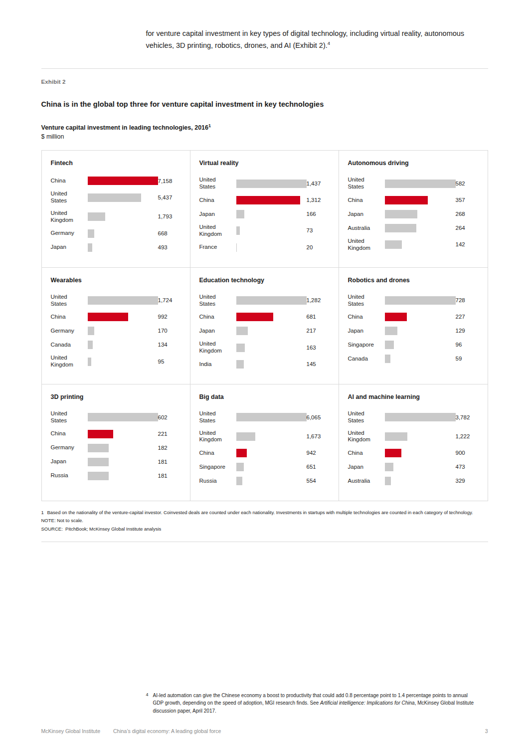for venture capital investment in key types of digital technology, including virtual reality, autonomous vehicles, 3D printing, robotics, drones, and AI (Exhibit 2).4
Exhibit 2
China is in the global top three for venture capital investment in key technologies
Venture capital investment in leading technologies, 20161
$ million
Fintech
| China | | 7,158 |
| United States | | 5,437 |
| United Kingdom | | 1,793 |
| Germany | | 668 |
| Japan | | 493 |
Virtual reality
| United States | | 1,437 |
| China | | 1,312 |
| Japan | | 166 |
| United Kingdom | | 73 |
| France | | 20 |
Autonomous driving
| United States | | 582 |
| China | | 357 |
| Japan | | 268 |
| Australia | | 264 |
| United Kingdom | | 142 |
Wearables
| United States | | 1,724 |
| China | | 992 |
| Germany | | 170 |
| Canada | | 134 |
| United Kingdom | | 95 |
Education technology
| United States | | 1,282 |
| China | | 681 |
| Japan | | 217 |
| United Kingdom | | 163 |
| India | | 145 |
Robotics and drones
| United States | | 728 |
| China | | 227 |
| Japan | | 129 |
| Singapore | | 96 |
| Canada | | 59 |
3D printing
| United States | | 602 |
| China | | 221 |
| Germany | | 182 |
| Japan | | 181 |
| Russia | | 181 |
Big data
| United States | | 6,065 |
| United Kingdom | | 1,673 |
| China | | 942 |
| Singapore | | 651 |
| Russia | | 554 |
AI and machine learning
| United States | | 3,782 |
| United Kingdom | | 1,222 |
| China | | 900 |
| Japan | | 473 |
| Australia | | 329 |
1 Based on the nationality of the venture-capital investor. Coinvested deals are counted under each nationality. Investments in startups with multiple technologies are counted in each category of technology.
NOTE: Not to scale.
SOURCE: PitchBook; McKinsey Global Institute analysis
4 AI-led automation can give the Chinese economy a boost to productivity that could add 0.8 percentage point to 1.4 percentage points to annual GDP growth, depending on the speed of adoption, MGI research finds. See Artificial intelligence: Implications for China, McKinsey Global Institute discussion paper, April 2017.
McKinsey Global Institute China’s digital economy: A leading global force 3